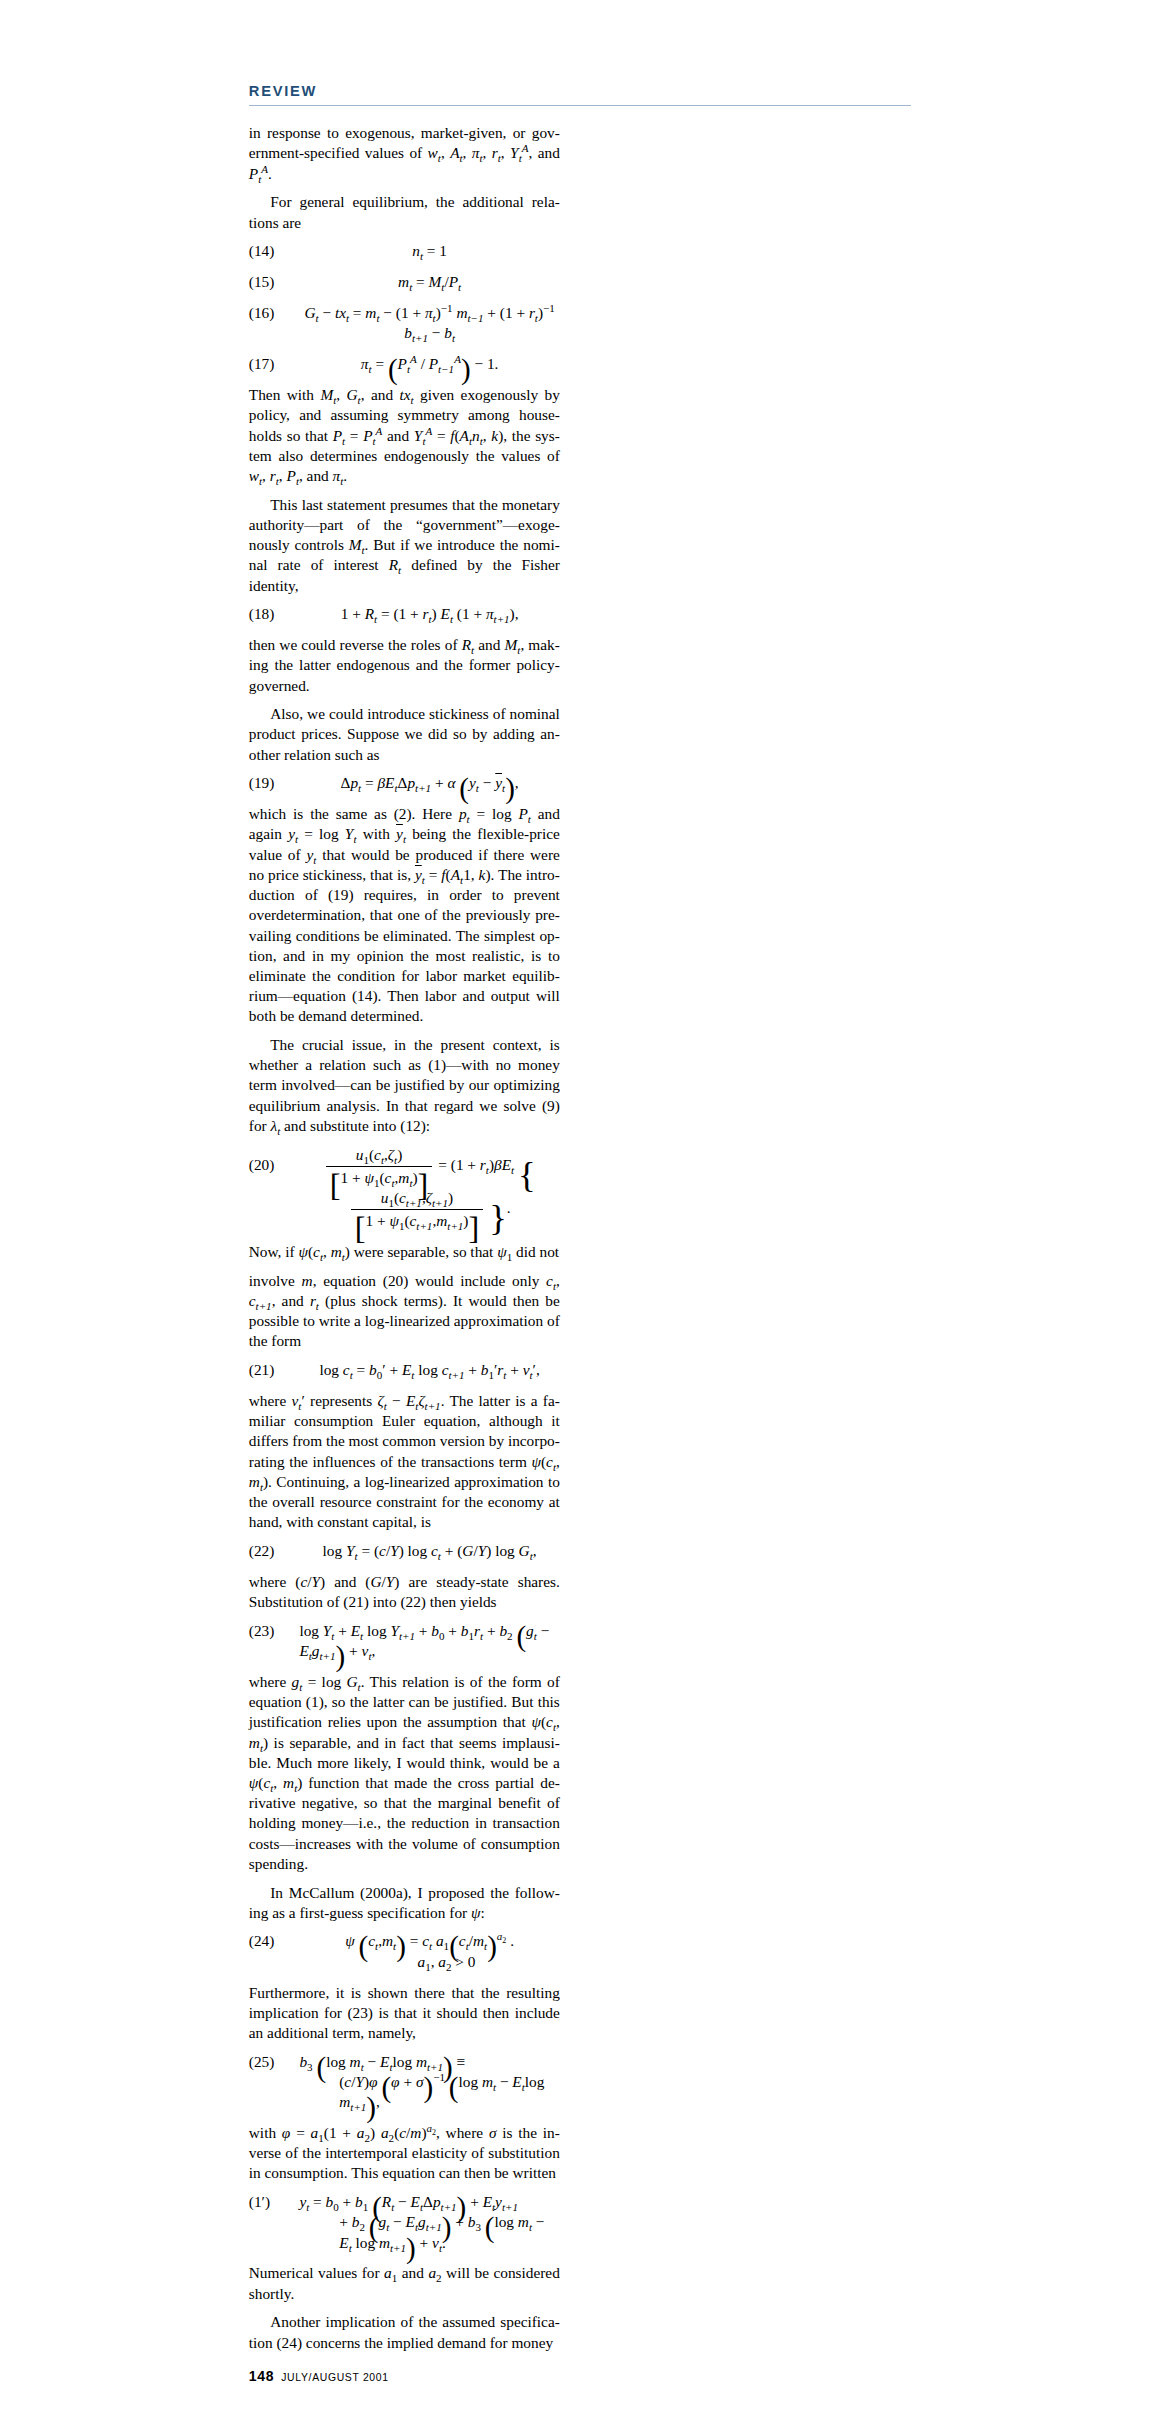Review
in response to exogenous, market-given, or government-specified values of wt, At, πt, rt, YtA, and PtA.
For general equilibrium, the additional relations are
(14)
nt = 1
(15)
mt = Mt/Pt
(16)
Gt − txt = mt − (1 + πt)−1 mt−1 + (1 + rt)−1 bt+1 − bt
(17)
πt = (PtA / Pt−1A) − 1.
Then with Mt, Gt, and txt given exogenously by policy, and assuming symmetry among households so that Pt = PtA and YtA = f(Atnt, k), the system also determines endogenously the values of wt, rt, Pt, and πt.
This last statement presumes that the monetary authority—part of the “government”—exogenously controls Mt. But if we introduce the nominal rate of interest Rt defined by the Fisher identity,
(18)
1 + Rt = (1 + rt) Et (1 + πt+1),
then we could reverse the roles of Rt and Mt, making the latter endogenous and the former policy-governed.
Also, we could introduce stickiness of nominal product prices. Suppose we did so by adding another relation such as
(19)
Δpt = βEt Δpt+1 + α (yt − yt),
which is the same as (2). Here pt = log Pt and again yt = log Yt with yt being the flexible-price value of yt that would be produced if there were no price stickiness, that is, yt = f(At1, k). The introduction of (19) requires, in order to prevent overdetermination, that one of the previously prevailing conditions be eliminated. The simplest option, and in my opinion the most realistic, is to eliminate the condition for labor market equilibrium—equation (14). Then labor and output will both be demand determined.
The crucial issue, in the present context, is whether a relation such as (1)—with no money term involved—can be justified by our optimizing equilibrium analysis. In that regard we solve (9) for λt and substitute into (12):
(20)
u1(ct,ζt) [1 + ψ1(ct,mt)] = (1 + rt) βEt { u1(ct+1,ζt+1) [1 + ψ1(ct+1,mt+1)] }.
Now, if ψ(ct, mt) were separable, so that ψ1 did not
involve m, equation (20) would include only ct, ct+1, and rt (plus shock terms). It would then be possible to write a log-linearized approximation of the form
(21)
log ct = b0′ + Et log ct+1 + b1′rt + vt′,
where vt′ represents ζt − Etζt+1. The latter is a familiar consumption Euler equation, although it differs from the most common version by incorporating the influences of the transactions term ψ(ct, mt). Continuing, a log-linearized approximation to the overall resource constraint for the economy at hand, with constant capital, is
(22)
log Yt = (c/Y) log ct + (G/Y) log Gt,
where (c/Y) and (G/Y) are steady-state shares. Substitution of (21) into (22) then yields
(23)
log Yt + Et log Yt+1 + b0 + b1rt + b2 (gt − Etgt+1) + vt,
where gt = log Gt. This relation is of the form of equation (1), so the latter can be justified. But this justification relies upon the assumption that ψ(ct, mt) is separable, and in fact that seems implausible. Much more likely, I would think, would be a ψ(ct, mt) function that made the cross partial derivative negative, so that the marginal benefit of holding money—i.e., the reduction in transaction costs—increases with the volume of consumption spending.
In McCallum (2000a), I proposed the following as a first-guess specification for ψ:
(24)
ψ (ct,mt) = ct a1(ct/mt)a2 . a1, a2 > 0
Furthermore, it is shown there that the resulting implication for (23) is that it should then include an additional term, namely,
(25)
b3 (log mt − Etlog mt+1) ≡ (c/Y) φ (φ + σ)−1 (log mt − Etlog mt+1),
with φ = a1(1 + a2) a2(c/m)a2, where σ is the inverse of the intertemporal elasticity of substitution in consumption. This equation can then be written
(1′)
yt = b0 + b1 (Rt − Et Δpt+1) + Etyt+1 + b2 (gt − Etgt+1) + b3 (log mt − Et log mt+1) + vt.
Numerical values for a1 and a2 will be considered shortly.
Another implication of the assumed specification (24) concerns the implied demand for money
148 July/August 2001